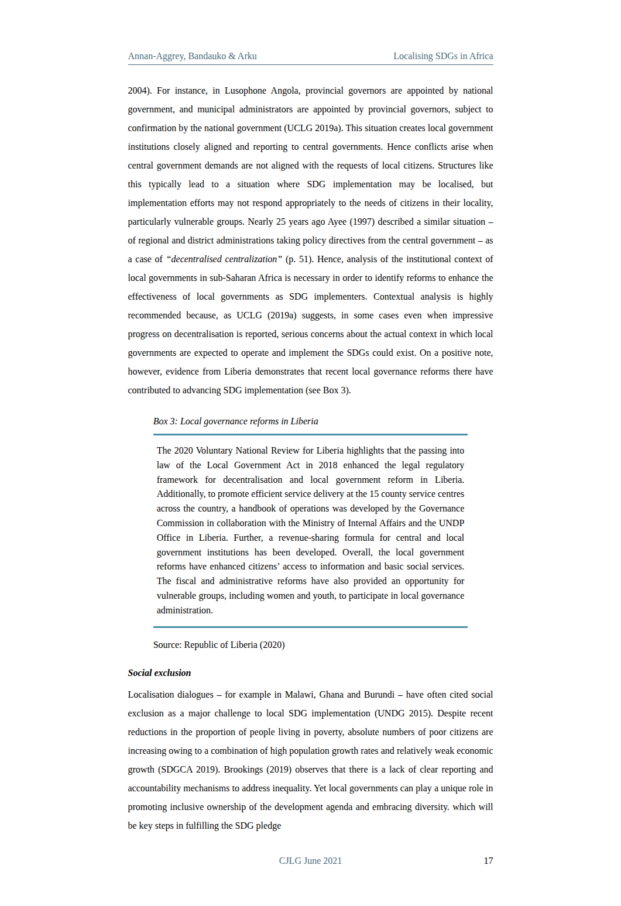Annan-Aggrey, Bandauko & Arku Localising SDGs in Africa
2004). For instance, in Lusophone Angola, provincial governors are appointed by national government, and municipal administrators are appointed by provincial governors, subject to confirmation by the national government (UCLG 2019a). This situation creates local government institutions closely aligned and reporting to central governments. Hence conflicts arise when central government demands are not aligned with the requests of local citizens. Structures like this typically lead to a situation where SDG implementation may be localised, but implementation efforts may not respond appropriately to the needs of citizens in their locality, particularly vulnerable groups. Nearly 25 years ago Ayee (1997) described a similar situation – of regional and district administrations taking policy directives from the central government – as a case of “decentralised centralization” (p. 51). Hence, analysis of the institutional context of local governments in sub-Saharan Africa is necessary in order to identify reforms to enhance the effectiveness of local governments as SDG implementers. Contextual analysis is highly recommended because, as UCLG (2019a) suggests, in some cases even when impressive progress on decentralisation is reported, serious concerns about the actual context in which local governments are expected to operate and implement the SDGs could exist. On a positive note, however, evidence from Liberia demonstrates that recent local governance reforms there have contributed to advancing SDG implementation (see Box 3).
Box 3: Local governance reforms in Liberia
The 2020 Voluntary National Review for Liberia highlights that the passing into law of the Local Government Act in 2018 enhanced the legal regulatory framework for decentralisation and local government reform in Liberia. Additionally, to promote efficient service delivery at the 15 county service centres across the country, a handbook of operations was developed by the Governance Commission in collaboration with the Ministry of Internal Affairs and the UNDP Office in Liberia. Further, a revenue-sharing formula for central and local government institutions has been developed. Overall, the local government reforms have enhanced citizens’ access to information and basic social services. The fiscal and administrative reforms have also provided an opportunity for vulnerable groups, including women and youth, to participate in local governance administration.
Source: Republic of Liberia (2020)
Social exclusion
Localisation dialogues – for example in Malawi, Ghana and Burundi – have often cited social exclusion as a major challenge to local SDG implementation (UNDG 2015). Despite recent reductions in the proportion of people living in poverty, absolute numbers of poor citizens are increasing owing to a combination of high population growth rates and relatively weak economic growth (SDGCA 2019). Brookings (2019) observes that there is a lack of clear reporting and accountability mechanisms to address inequality. Yet local governments can play a unique role in promoting inclusive ownership of the development agenda and embracing diversity. which will be key steps in fulfilling the SDG pledge
CJLG June 2021 17